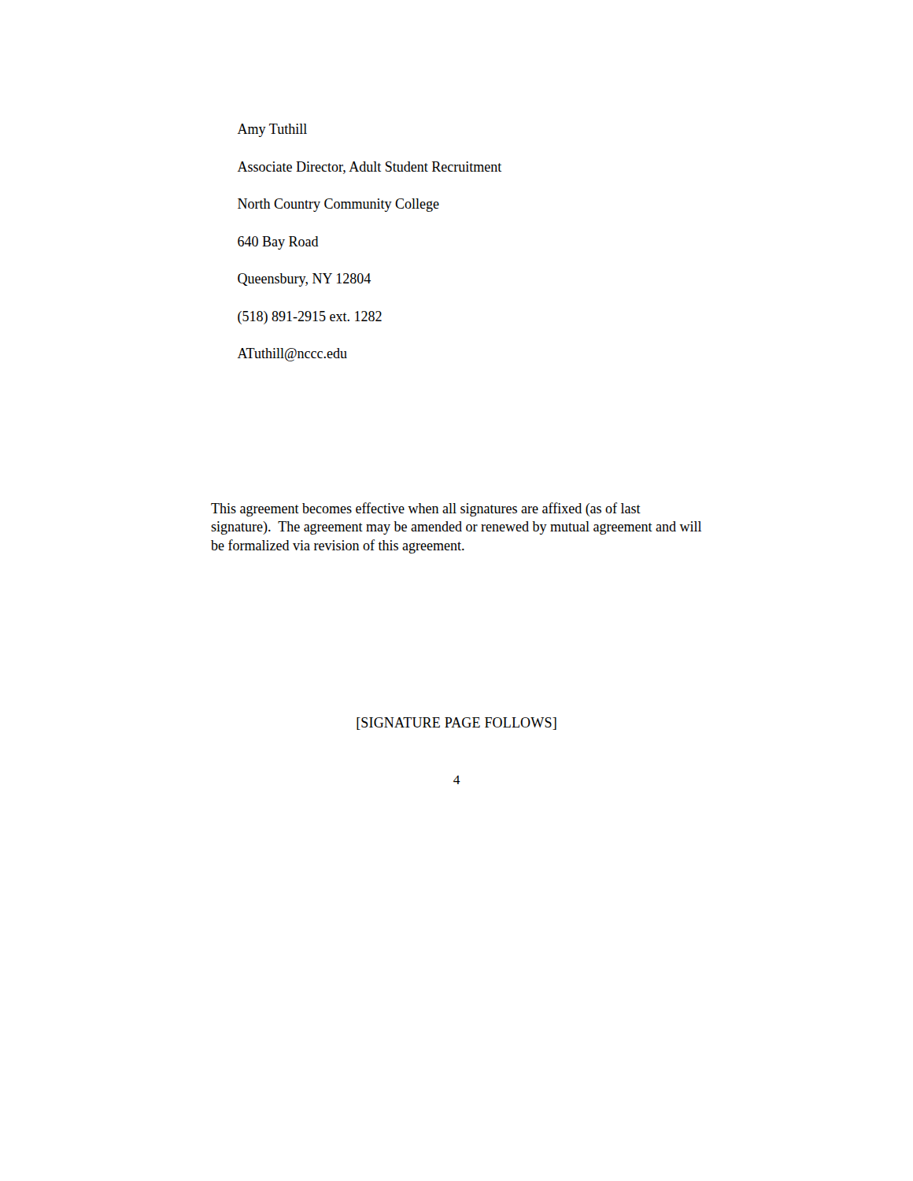Amy Tuthill
Associate Director, Adult Student Recruitment
North Country Community College
640 Bay Road
Queensbury, NY 12804
(518) 891-2915 ext. 1282
ATuthill@nccc.edu
This agreement becomes effective when all signatures are affixed (as of last signature). The agreement may be amended or renewed by mutual agreement and will be formalized via revision of this agreement.
[SIGNATURE PAGE FOLLOWS]
4